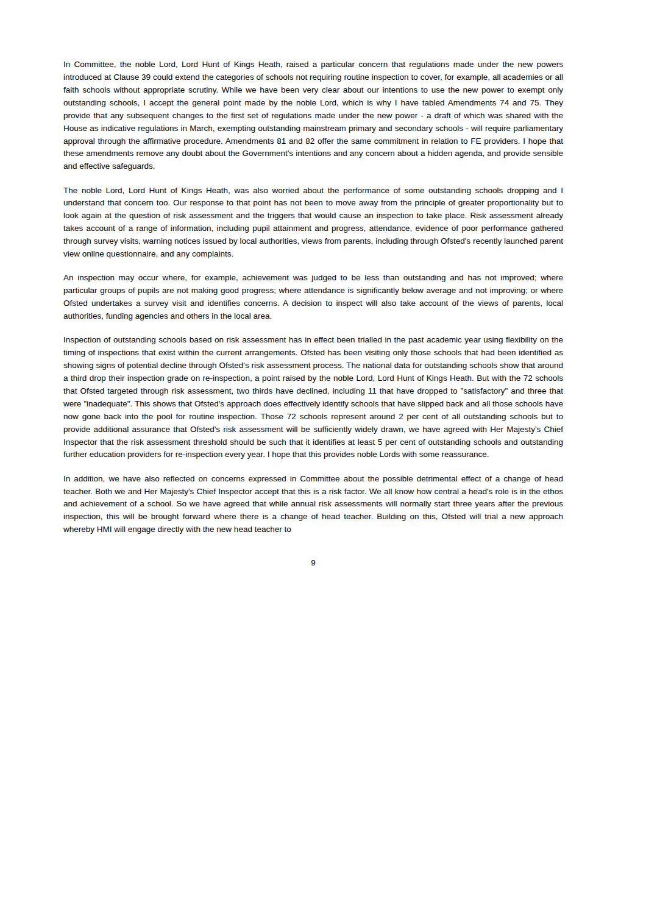In Committee, the noble Lord, Lord Hunt of Kings Heath, raised a particular concern that regulations made under the new powers introduced at Clause 39 could extend the categories of schools not requiring routine inspection to cover, for example, all academies or all faith schools without appropriate scrutiny. While we have been very clear about our intentions to use the new power to exempt only outstanding schools, I accept the general point made by the noble Lord, which is why I have tabled Amendments 74 and 75. They provide that any subsequent changes to the first set of regulations made under the new power - a draft of which was shared with the House as indicative regulations in March, exempting outstanding mainstream primary and secondary schools - will require parliamentary approval through the affirmative procedure. Amendments 81 and 82 offer the same commitment in relation to FE providers. I hope that these amendments remove any doubt about the Government's intentions and any concern about a hidden agenda, and provide sensible and effective safeguards.
The noble Lord, Lord Hunt of Kings Heath, was also worried about the performance of some outstanding schools dropping and I understand that concern too. Our response to that point has not been to move away from the principle of greater proportionality but to look again at the question of risk assessment and the triggers that would cause an inspection to take place. Risk assessment already takes account of a range of information, including pupil attainment and progress, attendance, evidence of poor performance gathered through survey visits, warning notices issued by local authorities, views from parents, including through Ofsted's recently launched parent view online questionnaire, and any complaints.
An inspection may occur where, for example, achievement was judged to be less than outstanding and has not improved; where particular groups of pupils are not making good progress; where attendance is significantly below average and not improving; or where Ofsted undertakes a survey visit and identifies concerns. A decision to inspect will also take account of the views of parents, local authorities, funding agencies and others in the local area.
Inspection of outstanding schools based on risk assessment has in effect been trialled in the past academic year using flexibility on the timing of inspections that exist within the current arrangements. Ofsted has been visiting only those schools that had been identified as showing signs of potential decline through Ofsted's risk assessment process. The national data for outstanding schools show that around a third drop their inspection grade on re-inspection, a point raised by the noble Lord, Lord Hunt of Kings Heath. But with the 72 schools that Ofsted targeted through risk assessment, two thirds have declined, including 11 that have dropped to "satisfactory" and three that were "inadequate". This shows that Ofsted's approach does effectively identify schools that have slipped back and all those schools have now gone back into the pool for routine inspection. Those 72 schools represent around 2 per cent of all outstanding schools but to provide additional assurance that Ofsted's risk assessment will be sufficiently widely drawn, we have agreed with Her Majesty's Chief Inspector that the risk assessment threshold should be such that it identifies at least 5 per cent of outstanding schools and outstanding further education providers for re-inspection every year. I hope that this provides noble Lords with some reassurance.
In addition, we have also reflected on concerns expressed in Committee about the possible detrimental effect of a change of head teacher. Both we and Her Majesty's Chief Inspector accept that this is a risk factor. We all know how central a head's role is in the ethos and achievement of a school. So we have agreed that while annual risk assessments will normally start three years after the previous inspection, this will be brought forward where there is a change of head teacher. Building on this, Ofsted will trial a new approach whereby HMI will engage directly with the new head teacher to
9